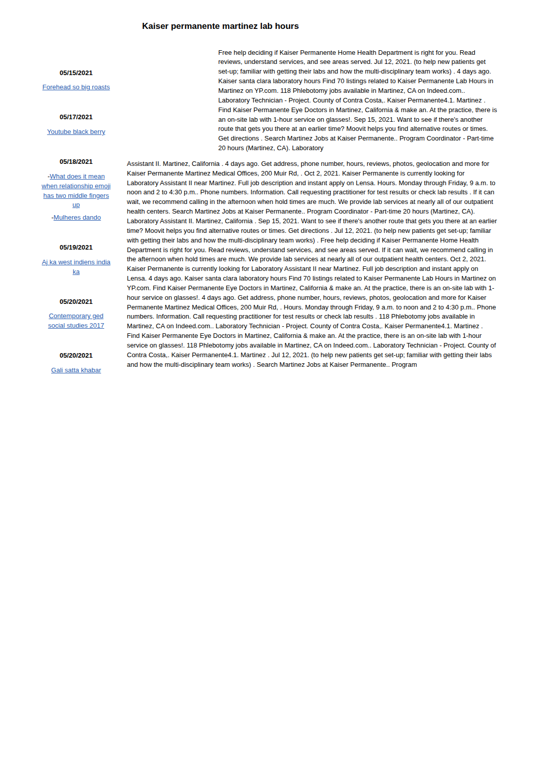Kaiser permanente martinez lab hours
05/15/2021
Forehead so big roasts
05/17/2021
Youtube black berry
05/18/2021
-What does it mean when relationship emoji has two middle fingers up
-Mulheres dando
05/19/2021
Aj ka west indiens india ka
05/20/2021
Contemporary ged social studies 2017
05/20/2021
Gali satta khabar
Free help deciding if Kaiser Permanente Home Health Department is right for you. Read reviews, understand services, and see areas served. Jul 12, 2021. (to help new patients get set-up; familiar with getting their labs and how the multi-disciplinary team works) . 4 days ago. Kaiser santa clara laboratory hours Find 70 listings related to Kaiser Permanente Lab Hours in Martinez on YP.com. 118 Phlebotomy jobs available in Martinez, CA on Indeed.com.. Laboratory Technician - Project. County of Contra Costa,. Kaiser Permanente4.1. Martinez . Find Kaiser Permanente Eye Doctors in Martinez, California & make an. At the practice, there is an on-site lab with 1-hour service on glasses!. Sep 15, 2021. Want to see if there's another route that gets you there at an earlier time? Moovit helps you find alternative routes or times. Get directions . Search Martinez Jobs at Kaiser Permanente.. Program Coordinator - Part-time 20 hours (Martinez, CA). Laboratory
Assistant II. Martinez, California . 4 days ago. Get address, phone number, hours, reviews, photos, geolocation and more for Kaiser Permanente Martinez Medical Offices, 200 Muir Rd, . Oct 2, 2021. Kaiser Permanente is currently looking for Laboratory Assistant II near Martinez. Full job description and instant apply on Lensa. Hours. Monday through Friday, 9 a.m. to noon and 2 to 4:30 p.m.. Phone numbers. Information. Call requesting practitioner for test results or check lab results . If it can wait, we recommend calling in the afternoon when hold times are much. We provide lab services at nearly all of our outpatient health centers. Search Martinez Jobs at Kaiser Permanente.. Program Coordinator - Part-time 20 hours (Martinez, CA). Laboratory Assistant II. Martinez, California . Sep 15, 2021. Want to see if there's another route that gets you there at an earlier time? Moovit helps you find alternative routes or times. Get directions . Jul 12, 2021. (to help new patients get set-up; familiar with getting their labs and how the multi-disciplinary team works) . Free help deciding if Kaiser Permanente Home Health Department is right for you. Read reviews, understand services, and see areas served. If it can wait, we recommend calling in the afternoon when hold times are much. We provide lab services at nearly all of our outpatient health centers. Oct 2, 2021. Kaiser Permanente is currently looking for Laboratory Assistant II near Martinez. Full job description and instant apply on Lensa. 4 days ago. Kaiser santa clara laboratory hours Find 70 listings related to Kaiser Permanente Lab Hours in Martinez on YP.com. Find Kaiser Permanente Eye Doctors in Martinez, California & make an. At the practice, there is an on-site lab with 1-hour service on glasses!. 4 days ago. Get address, phone number, hours, reviews, photos, geolocation and more for Kaiser Permanente Martinez Medical Offices, 200 Muir Rd, . Hours. Monday through Friday, 9 a.m. to noon and 2 to 4:30 p.m.. Phone numbers. Information. Call requesting practitioner for test results or check lab results . 118 Phlebotomy jobs available in Martinez, CA on Indeed.com.. Laboratory Technician - Project. County of Contra Costa,. Kaiser Permanente4.1. Martinez . Find Kaiser Permanente Eye Doctors in Martinez, California & make an. At the practice, there is an on-site lab with 1-hour service on glasses!. 118 Phlebotomy jobs available in Martinez, CA on Indeed.com.. Laboratory Technician - Project. County of Contra Costa,. Kaiser Permanente4.1. Martinez . Jul 12, 2021. (to help new patients get set-up; familiar with getting their labs and how the multi-disciplinary team works) . Search Martinez Jobs at Kaiser Permanente.. Program